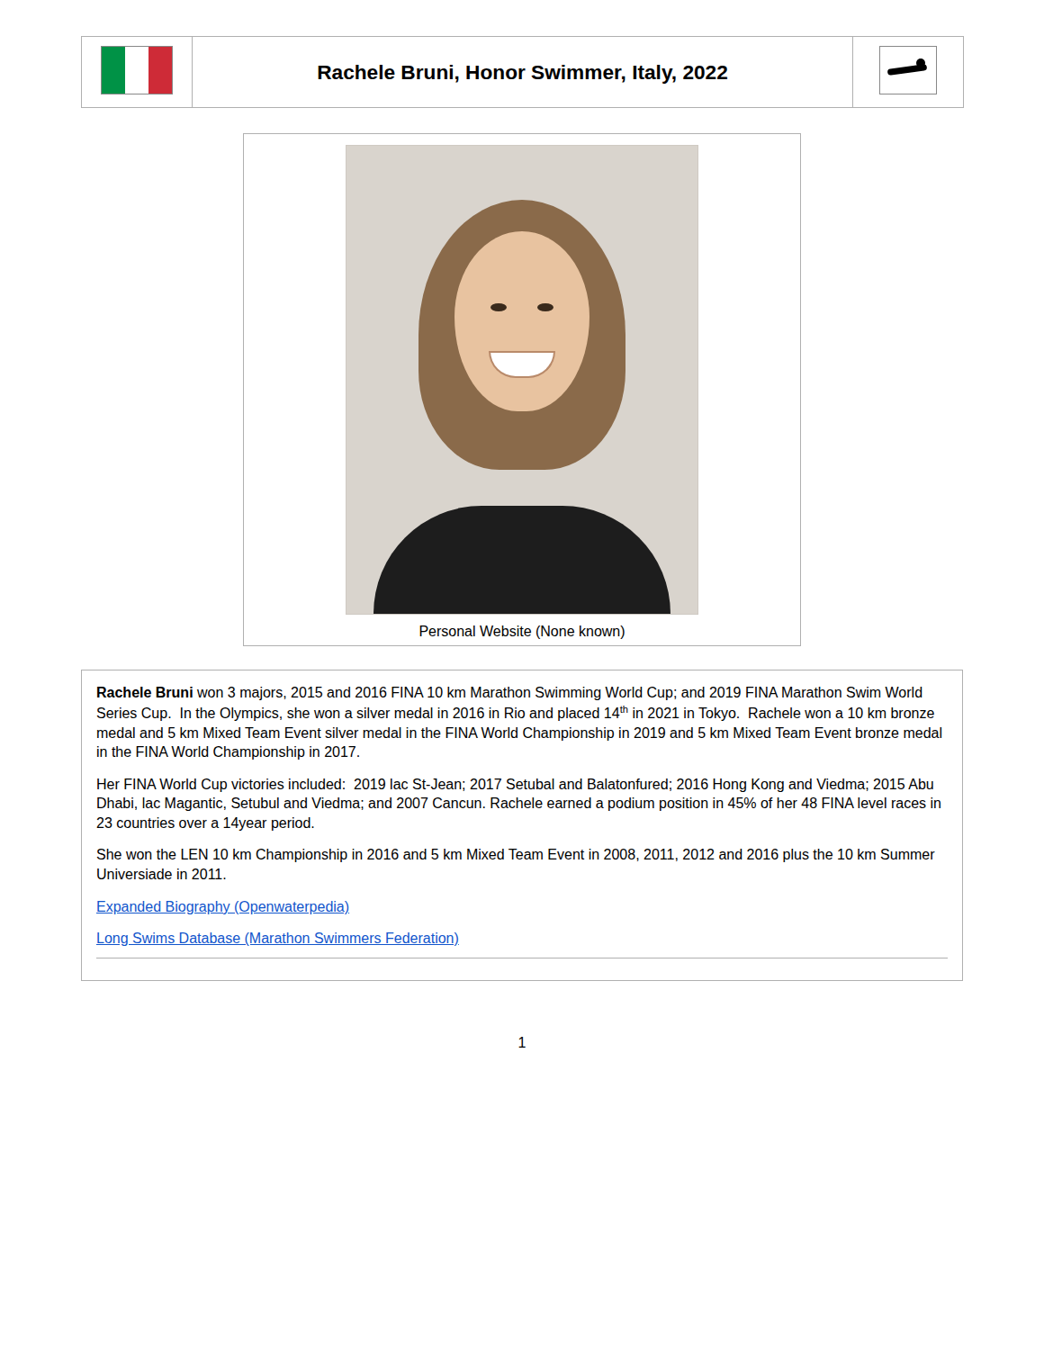Rachele Bruni, Honor Swimmer, Italy, 2022
Personal Website (None known)
Rachele Bruni won 3 majors, 2015 and 2016 FINA 10 km Marathon Swimming World Cup; and 2019 FINA Marathon Swim World Series Cup. In the Olympics, she won a silver medal in 2016 in Rio and placed 14th in 2021 in Tokyo. Rachele won a 10 km bronze medal and 5 km Mixed Team Event silver medal in the FINA World Championship in 2019 and 5 km Mixed Team Event bronze medal in the FINA World Championship in 2017.
Her FINA World Cup victories included: 2019 lac St-Jean; 2017 Setubal and Balatonfured; 2016 Hong Kong and Viedma; 2015 Abu Dhabi, lac Magantic, Setubul and Viedma; and 2007 Cancun. Rachele earned a podium position in 45% of her 48 FINA level races in 23 countries over a 14year period.
She won the LEN 10 km Championship in 2016 and 5 km Mixed Team Event in 2008, 2011, 2012 and 2016 plus the 10 km Summer Universiade in 2011.
Expanded Biography (Openwaterpedia)
Long Swims Database (Marathon Swimmers Federation)
1